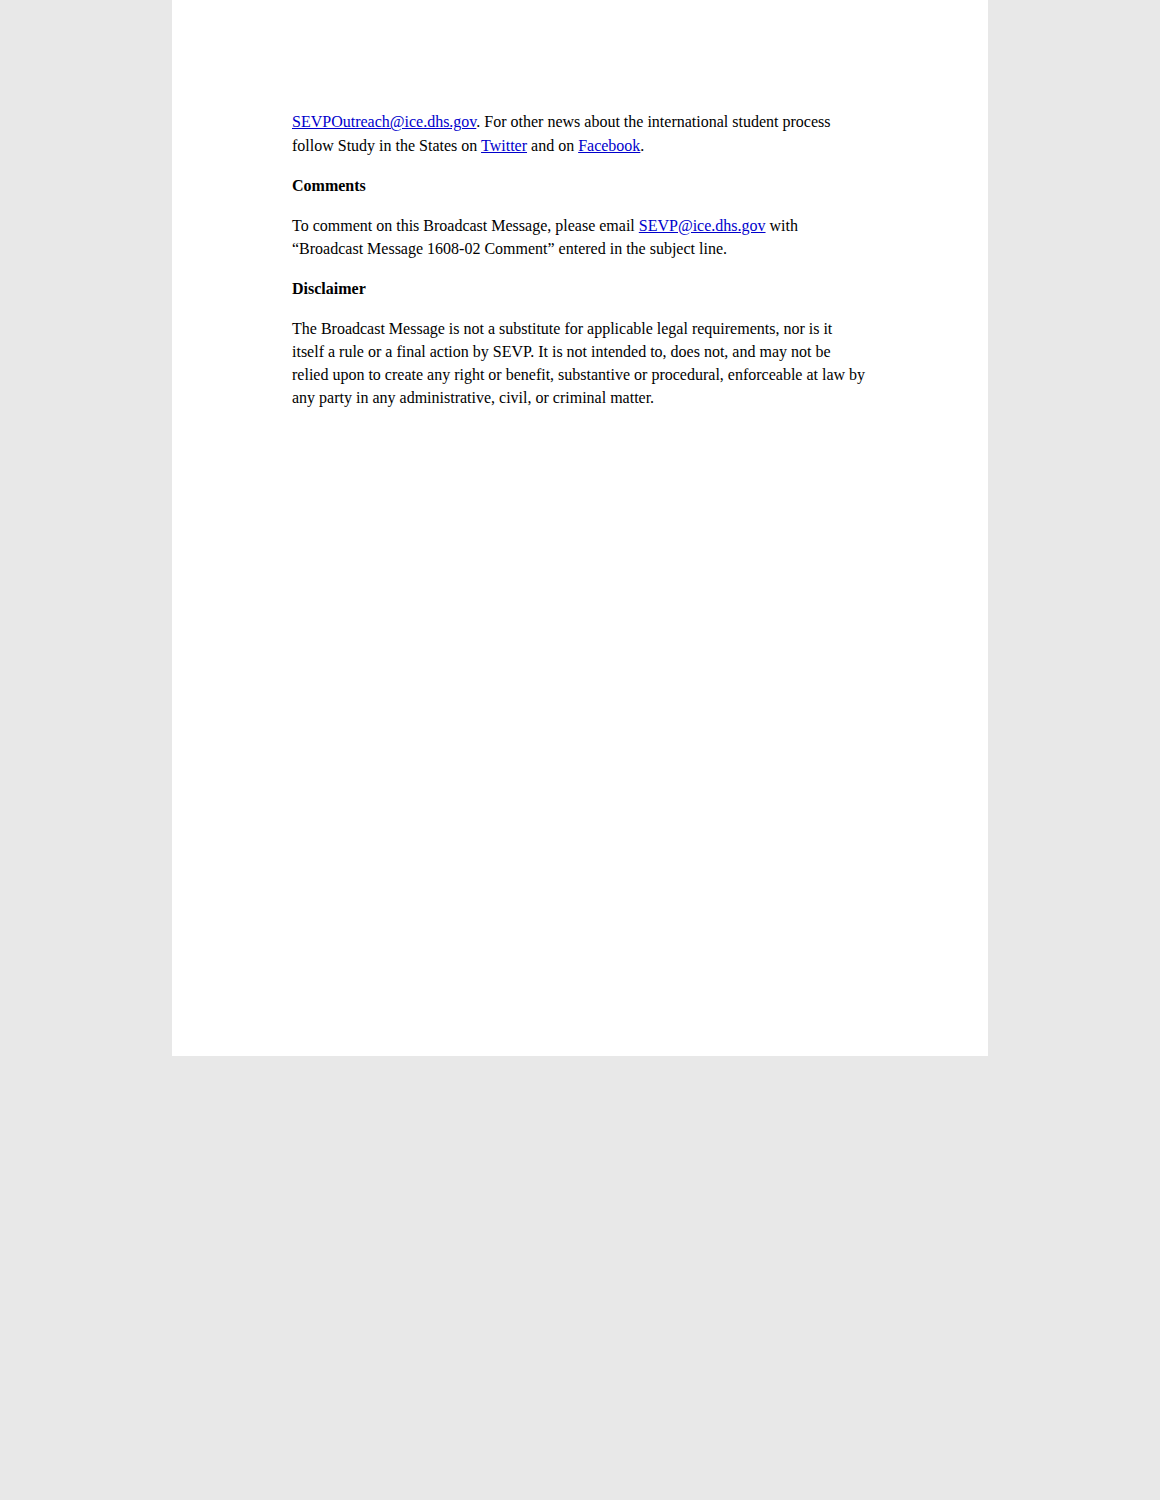SEVPOutreach@ice.dhs.gov. For other news about the international student process follow Study in the States on Twitter and on Facebook.
Comments
To comment on this Broadcast Message, please email SEVP@ice.dhs.gov with “Broadcast Message 1608-02 Comment” entered in the subject line.
Disclaimer
The Broadcast Message is not a substitute for applicable legal requirements, nor is it itself a rule or a final action by SEVP. It is not intended to, does not, and may not be relied upon to create any right or benefit, substantive or procedural, enforceable at law by any party in any administrative, civil, or criminal matter.